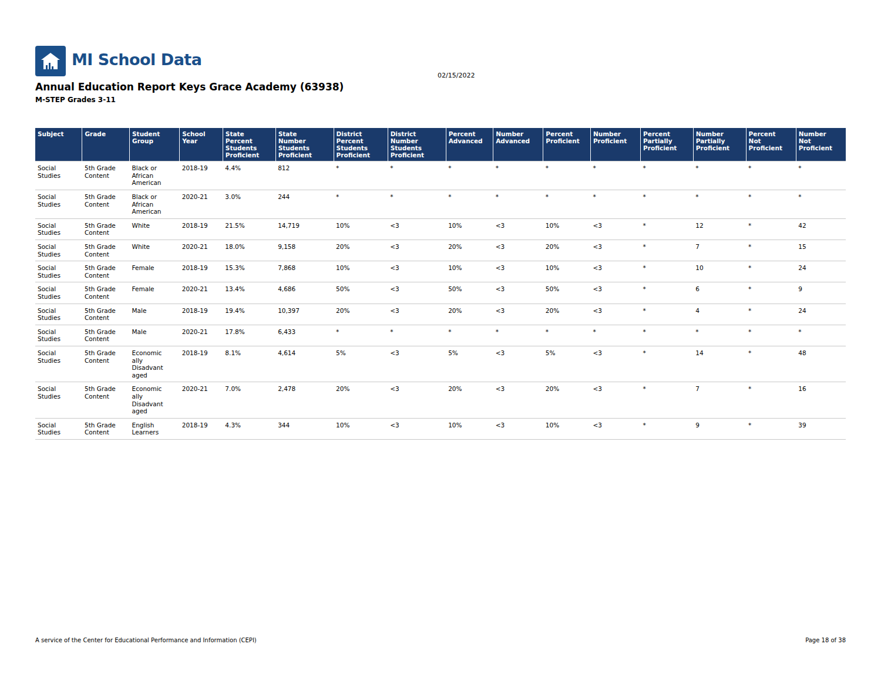MI School Data
02/15/2022
Annual Education Report Keys Grace Academy (63938)
M-STEP Grades 3-11
| Subject | Grade | Student Group | School Year | State Percent Students Proficient | State Number Students Proficient | District Percent Students Proficient | District Number Students Proficient | Percent Advanced | Number Advanced | Percent Proficient | Number Proficient | Percent Partially Proficient | Number Partially Proficient | Percent Not Proficient | Number Not Proficient |
| --- | --- | --- | --- | --- | --- | --- | --- | --- | --- | --- | --- | --- | --- | --- | --- |
| Social Studies | 5th Grade Content | Black or African American | 2018-19 | 4.4% | 812 | * | * | * | * | * | * | * | * | * | * |
| Social Studies | 5th Grade Content | Black or African American | 2020-21 | 3.0% | 244 | * | * | * | * | * | * | * | * | * | * |
| Social Studies | 5th Grade Content | White | 2018-19 | 21.5% | 14,719 | 10% | <3 | 10% | <3 | 10% | <3 | * | 12 | * | 42 |
| Social Studies | 5th Grade Content | White | 2020-21 | 18.0% | 9,158 | 20% | <3 | 20% | <3 | 20% | <3 | * | 7 | * | 15 |
| Social Studies | 5th Grade Content | Female | 2018-19 | 15.3% | 7,868 | 10% | <3 | 10% | <3 | 10% | <3 | * | 10 | * | 24 |
| Social Studies | 5th Grade Content | Female | 2020-21 | 13.4% | 4,686 | 50% | <3 | 50% | <3 | 50% | <3 | * | 6 | * | 9 |
| Social Studies | 5th Grade Content | Male | 2018-19 | 19.4% | 10,397 | 20% | <3 | 20% | <3 | 20% | <3 | * | 4 | * | 24 |
| Social Studies | 5th Grade Content | Male | 2020-21 | 17.8% | 6,433 | * | * | * | * | * | * | * | * | * | * |
| Social Studies | 5th Grade Content | Economic ally Disadvant aged | 2018-19 | 8.1% | 4,614 | 5% | <3 | 5% | <3 | 5% | <3 | * | 14 | * | 48 |
| Social Studies | 5th Grade Content | Economic ally Disadvant aged | 2020-21 | 7.0% | 2,478 | 20% | <3 | 20% | <3 | 20% | <3 | * | 7 | * | 16 |
| Social Studies | 5th Grade Content | English Learners | 2018-19 | 4.3% | 344 | 10% | <3 | 10% | <3 | 10% | <3 | * | 9 | * | 39 |
A service of the Center for Educational Performance and Information (CEPI)
Page 18 of 38